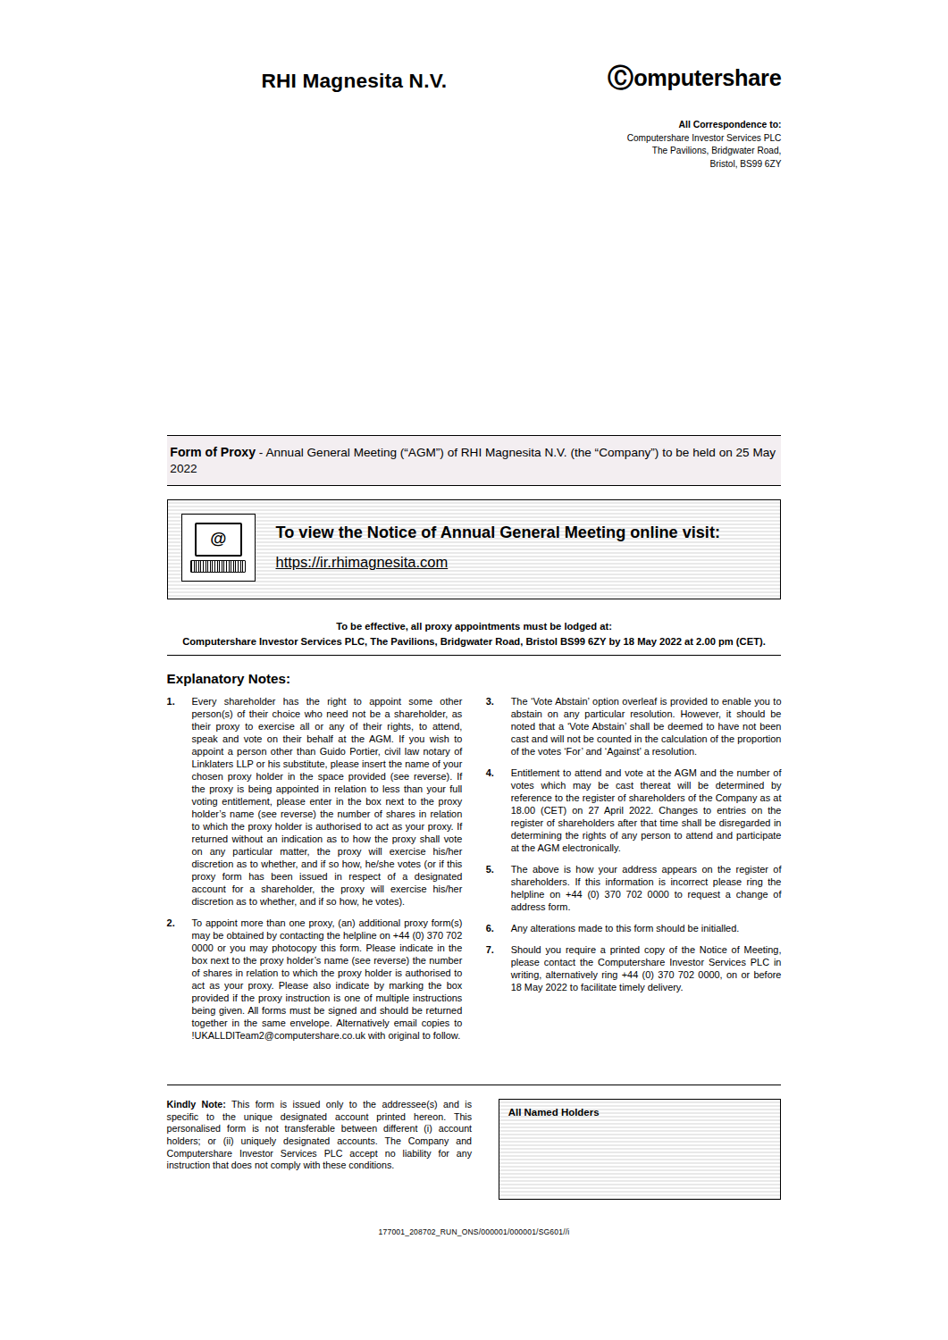RHI Magnesita N.V.
Ⓒomputershare
All Correspondence to:
Computershare Investor Services PLC
The Pavilions, Bridgwater Road,
Bristol, BS99 6ZY
Form of Proxy - Annual General Meeting (“AGM”) of RHI Magnesita N.V. (the “Company”) to be held on 25 May 2022
@
To view the Notice of Annual General Meeting online visit:
https://ir.rhimagnesita.com
To be effective, all proxy appointments must be lodged at:
Computershare Investor Services PLC, The Pavilions, Bridgwater Road, Bristol BS99 6ZY by 18 May 2022 at 2.00 pm (CET).
Explanatory Notes:
1. Every shareholder has the right to appoint some other person(s) of their choice who need not be a shareholder, as their proxy to exercise all or any of their rights, to attend, speak and vote on their behalf at the AGM. If you wish to appoint a person other than Guido Portier, civil law notary of Linklaters LLP or his substitute, please insert the name of your chosen proxy holder in the space provided (see reverse). If the proxy is being appointed in relation to less than your full voting entitlement, please enter in the box next to the proxy holder’s name (see reverse) the number of shares in relation to which the proxy holder is authorised to act as your proxy. If returned without an indication as to how the proxy shall vote on any particular matter, the proxy will exercise his/her discretion as to whether, and if so how, he/she votes (or if this proxy form has been issued in respect of a designated account for a shareholder, the proxy will exercise his/her discretion as to whether, and if so how, he votes).
2. To appoint more than one proxy, (an) additional proxy form(s) may be obtained by contacting the helpline on +44 (0) 370 702 0000 or you may photocopy this form. Please indicate in the box next to the proxy holder’s name (see reverse) the number of shares in relation to which the proxy holder is authorised to act as your proxy. Please also indicate by marking the box provided if the proxy instruction is one of multiple instructions being given. All forms must be signed and should be returned together in the same envelope. Alternatively email copies to !UKALLDITeam2@computershare.co.uk with original to follow.
3. The ‘Vote Abstain’ option overleaf is provided to enable you to abstain on any particular resolution. However, it should be noted that a ‘Vote Abstain’ shall be deemed to have not been cast and will not be counted in the calculation of the proportion of the votes ‘For’ and ‘Against’ a resolution.
4. Entitlement to attend and vote at the AGM and the number of votes which may be cast thereat will be determined by reference to the register of shareholders of the Company as at 18.00 (CET) on 27 April 2022. Changes to entries on the register of shareholders after that time shall be disregarded in determining the rights of any person to attend and participate at the AGM electronically.
5. The above is how your address appears on the register of shareholders. If this information is incorrect please ring the helpline on +44 (0) 370 702 0000 to request a change of address form.
6. Any alterations made to this form should be initialled.
7. Should you require a printed copy of the Notice of Meeting, please contact the Computershare Investor Services PLC in writing, alternatively ring +44 (0) 370 702 0000, on or before 18 May 2022 to facilitate timely delivery.
Kindly Note: This form is issued only to the addressee(s) and is specific to the unique designated account printed hereon. This personalised form is not transferable between different (i) account holders; or (ii) uniquely designated accounts. The Company and Computershare Investor Services PLC accept no liability for any instruction that does not comply with these conditions.
All Named Holders
177001_208702_RUN_ONS/000001/000001/SG601//i